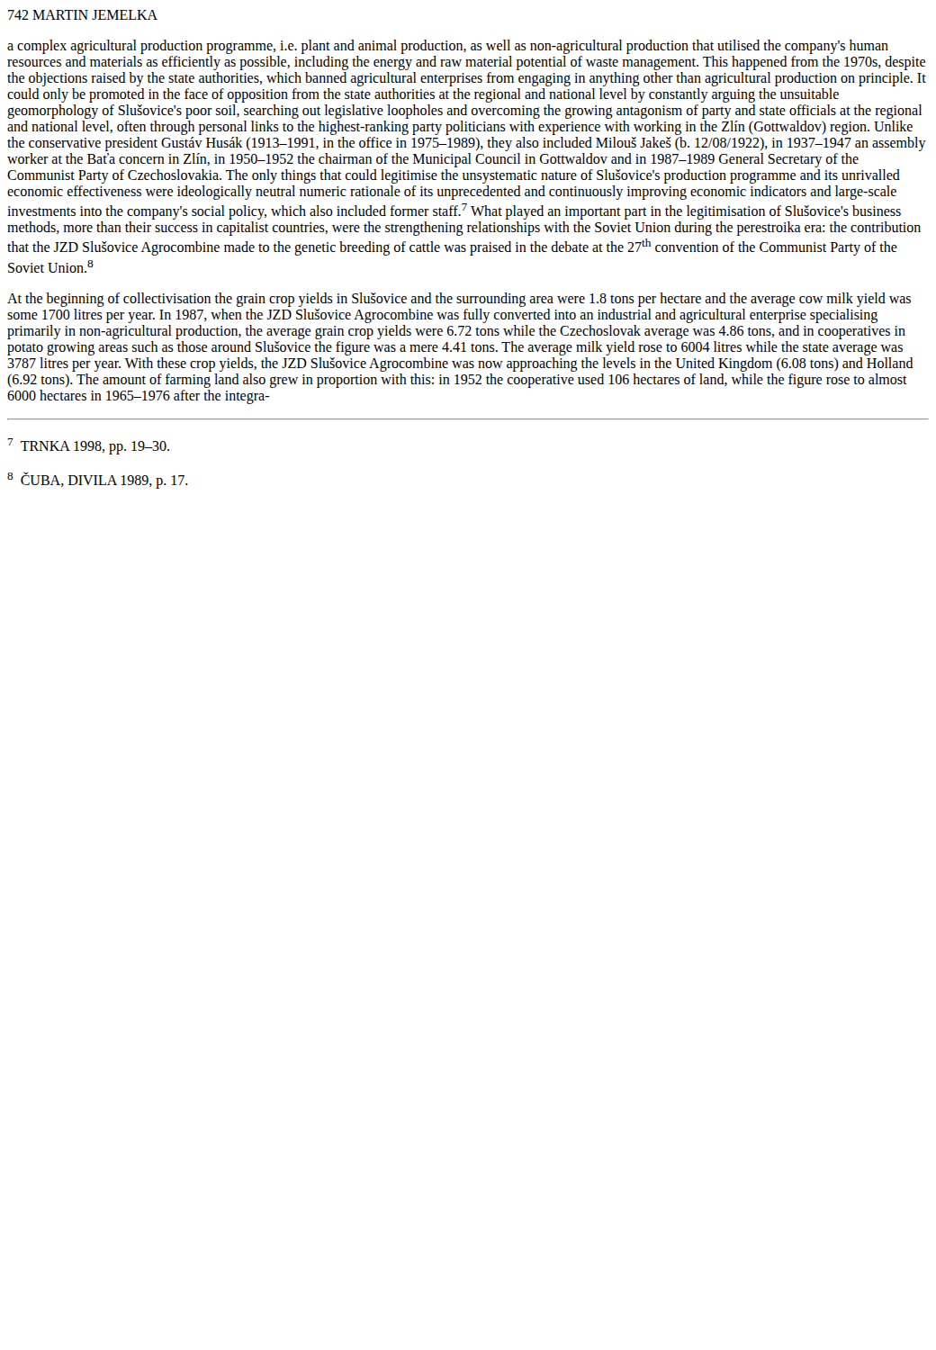742 MARTIN JEMELKA
a complex agricultural production programme, i.e. plant and animal production, as well as non-agricultural production that utilised the company's human resources and materials as efficiently as possible, including the energy and raw material potential of waste management. This happened from the 1970s, despite the objections raised by the state authorities, which banned agricultural enterprises from engaging in anything other than agricultural production on principle. It could only be promoted in the face of opposition from the state authorities at the regional and national level by constantly arguing the unsuitable geomorphology of Slušovice's poor soil, searching out legislative loopholes and overcoming the growing antagonism of party and state officials at the regional and national level, often through personal links to the highest-ranking party politicians with experience with working in the Zlín (Gottwaldov) region. Unlike the conservative president Gustáv Husák (1913–1991, in the office in 1975–1989), they also included Milouš Jakeš (b. 12/08/1922), in 1937–1947 an assembly worker at the Baťa concern in Zlín, in 1950–1952 the chairman of the Municipal Council in Gottwaldov and in 1987–1989 General Secretary of the Communist Party of Czechoslovakia. The only things that could legitimise the unsystematic nature of Slušovice's production programme and its unrivalled economic effectiveness were ideologically neutral numeric rationale of its unprecedented and continuously improving economic indicators and large-scale investments into the company's social policy, which also included former staff.7 What played an important part in the legitimisation of Slušovice's business methods, more than their success in capitalist countries, were the strengthening relationships with the Soviet Union during the perestroika era: the contribution that the JZD Slušovice Agrocombine made to the genetic breeding of cattle was praised in the debate at the 27th convention of the Communist Party of the Soviet Union.8
At the beginning of collectivisation the grain crop yields in Slušovice and the surrounding area were 1.8 tons per hectare and the average cow milk yield was some 1700 litres per year. In 1987, when the JZD Slušovice Agrocombine was fully converted into an industrial and agricultural enterprise specialising primarily in non-agricultural production, the average grain crop yields were 6.72 tons while the Czechoslovak average was 4.86 tons, and in cooperatives in potato growing areas such as those around Slušovice the figure was a mere 4.41 tons. The average milk yield rose to 6004 litres while the state average was 3787 litres per year. With these crop yields, the JZD Slušovice Agrocombine was now approaching the levels in the United Kingdom (6.08 tons) and Holland (6.92 tons). The amount of farming land also grew in proportion with this: in 1952 the cooperative used 106 hectares of land, while the figure rose to almost 6000 hectares in 1965–1976 after the integra-
7 TRNKA 1998, pp. 19–30.
8 ČUBA, DIVILA 1989, p. 17.